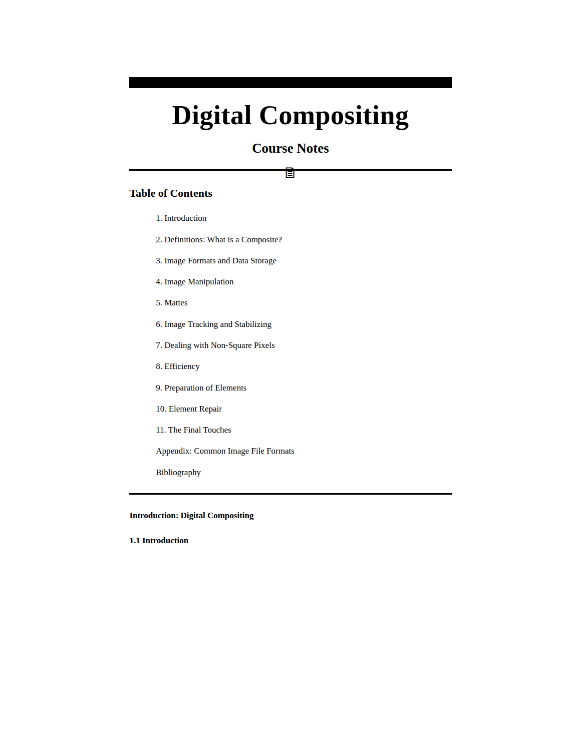Digital Compositing
Course Notes
🗎
Table of Contents
1. Introduction
2. Definitions: What is a Composite?
3. Image Formats and Data Storage
4. Image Manipulation
5. Mattes
6. Image Tracking and Stabilizing
7. Dealing with Non-Square Pixels
8. Efficiency
9. Preparation of Elements
10. Element Repair
11. The Final Touches
Appendix: Common Image File Formats
Bibliography
Introduction: Digital Compositing
1.1 Introduction